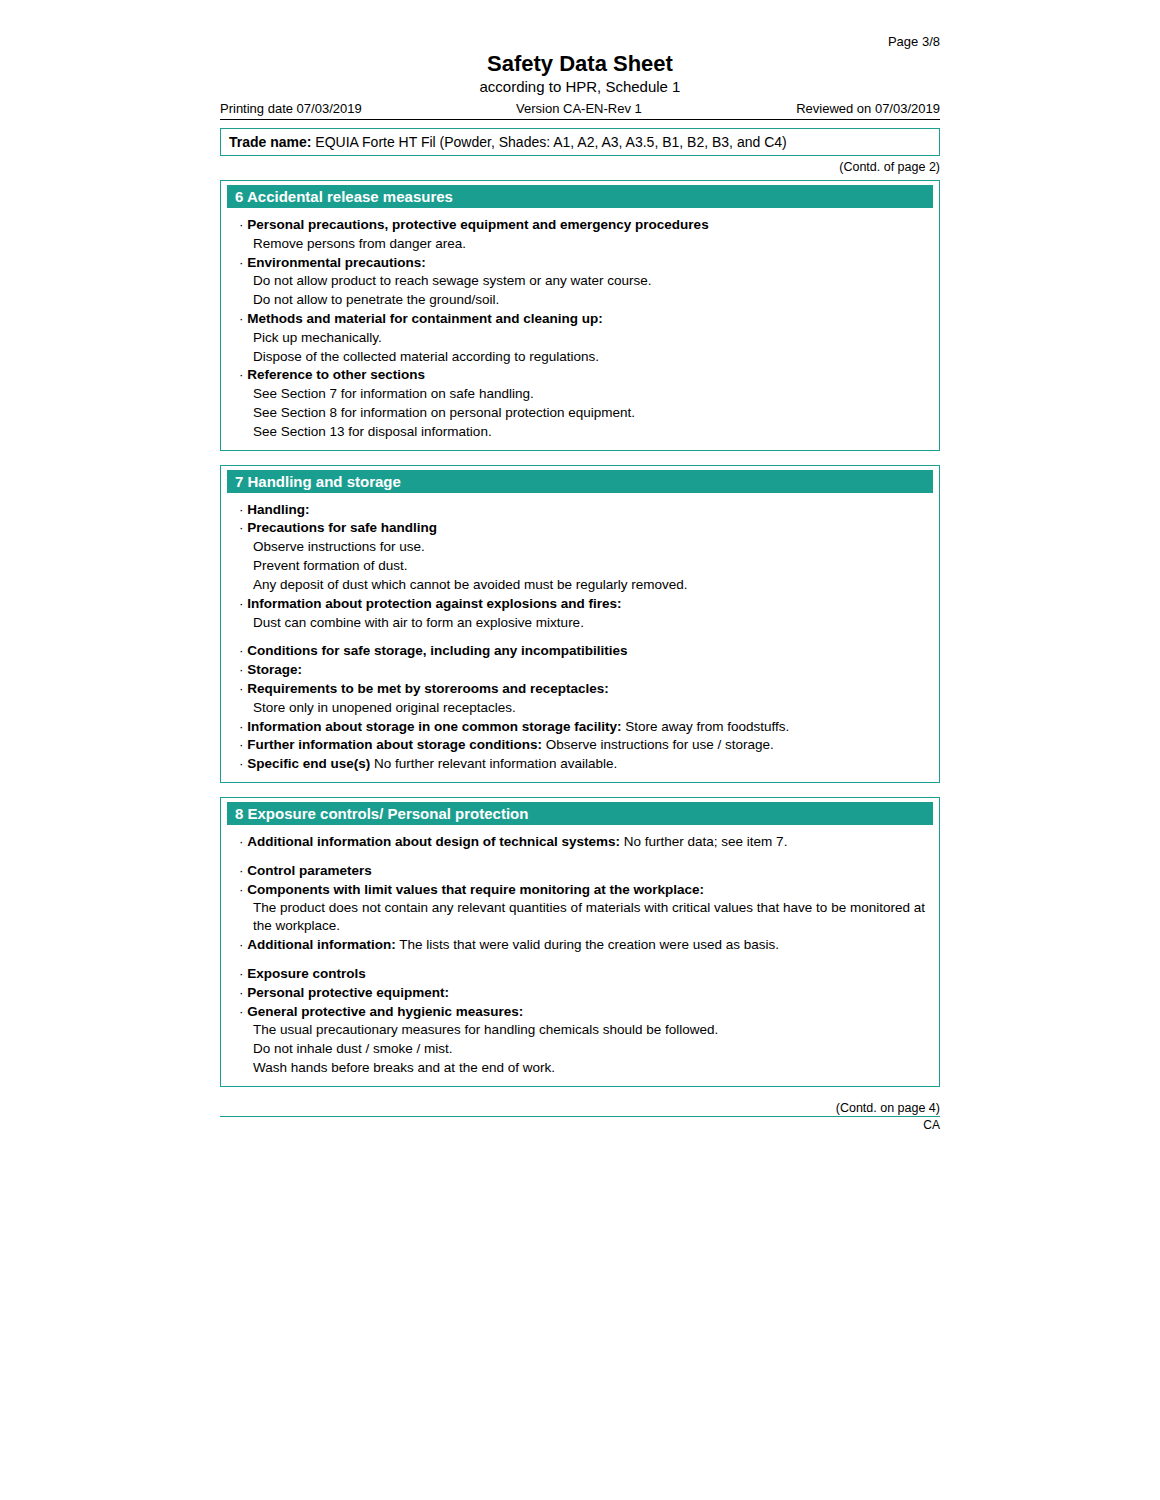Page 3/8
Safety Data Sheet
according to HPR, Schedule 1
Printing date 07/03/2019 Version CA-EN-Rev 1 Reviewed on 07/03/2019
Trade name: EQUIA Forte HT Fil (Powder, Shades: A1, A2, A3, A3.5, B1, B2, B3, and C4)
(Contd. of page 2)
6 Accidental release measures
· Personal precautions, protective equipment and emergency procedures
Remove persons from danger area.
· Environmental precautions:
Do not allow product to reach sewage system or any water course.
Do not allow to penetrate the ground/soil.
· Methods and material for containment and cleaning up:
Pick up mechanically.
Dispose of the collected material according to regulations.
· Reference to other sections
See Section 7 for information on safe handling.
See Section 8 for information on personal protection equipment.
See Section 13 for disposal information.
7 Handling and storage
· Handling:
· Precautions for safe handling
Observe instructions for use.
Prevent formation of dust.
Any deposit of dust which cannot be avoided must be regularly removed.
· Information about protection against explosions and fires:
Dust can combine with air to form an explosive mixture.
· Conditions for safe storage, including any incompatibilities
· Storage:
· Requirements to be met by storerooms and receptacles:
Store only in unopened original receptacles.
· Information about storage in one common storage facility: Store away from foodstuffs.
· Further information about storage conditions: Observe instructions for use / storage.
· Specific end use(s) No further relevant information available.
8 Exposure controls/ Personal protection
· Additional information about design of technical systems: No further data; see item 7.
· Control parameters
· Components with limit values that require monitoring at the workplace:
The product does not contain any relevant quantities of materials with critical values that have to be monitored at the workplace.
· Additional information: The lists that were valid during the creation were used as basis.
· Exposure controls
· Personal protective equipment:
· General protective and hygienic measures:
The usual precautionary measures for handling chemicals should be followed.
Do not inhale dust / smoke / mist.
Wash hands before breaks and at the end of work.
(Contd. on page 4)
CA